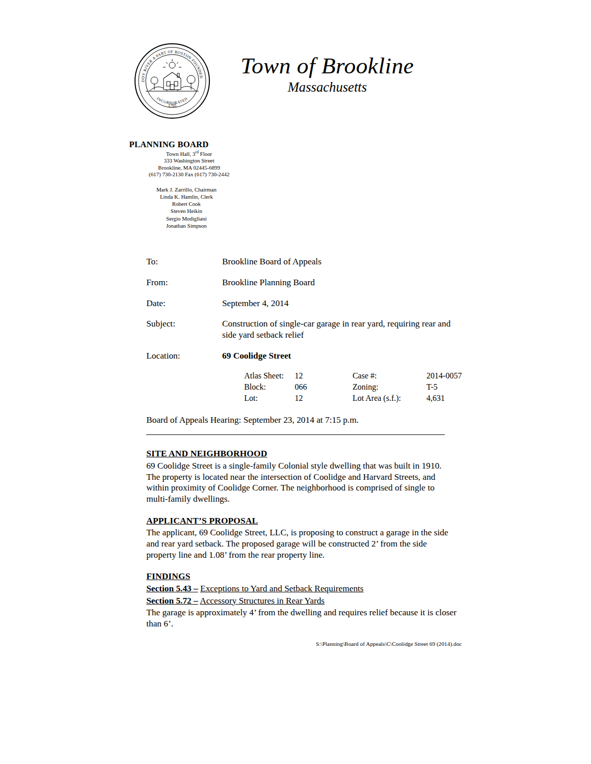MUDDY RIVER A PART OF BOSTON FOUNDED 1630 INCORPORATED 1705
Town of Brookline
Massachusetts
PLANNING BOARD
Town Hall, 3rd Floor
333 Washington Street
Brookline, MA 02445-6899
(617) 730-2130 Fax (617) 730-2442
Mark J. Zarrillo, Chairman
Linda K. Hamlin, Clerk
Robert Cook
Steven Heikin
Sergio Modigliani
Jonathan Simpson
| To: | Brookline Board of Appeals |
| From: | Brookline Planning Board |
| Date: | September 4, 2014 |
| Subject: | Construction of single-car garage in rear yard, requiring rear and side yard setback relief |
| Location: | 69 Coolidge Street |
| Atlas Sheet: | 12 | Case #: | 2014-0057 |
| Block: | 066 | Zoning: | T-5 |
| Lot: | 12 | Lot Area (s.f.): | 4,631 |
Board of Appeals Hearing: September 23, 2014 at 7:15 p.m.
SITE AND NEIGHBORHOOD
69 Coolidge Street is a single-family Colonial style dwelling that was built in 1910. The property is located near the intersection of Coolidge and Harvard Streets, and within proximity of Coolidge Corner. The neighborhood is comprised of single to multi-family dwellings.
APPLICANT’S PROPOSAL
The applicant, 69 Coolidge Street, LLC, is proposing to construct a garage in the side and rear yard setback. The proposed garage will be constructed 2’ from the side property line and 1.08’ from the rear property line.
FINDINGS
Section 5.43 – Exceptions to Yard and Setback Requirements
Section 5.72 – Accessory Structures in Rear Yards
The garage is approximately 4’ from the dwelling and requires relief because it is closer than 6’.
S:\Planning\Board of Appeals\C\Coolidge Street 69 (2014).doc